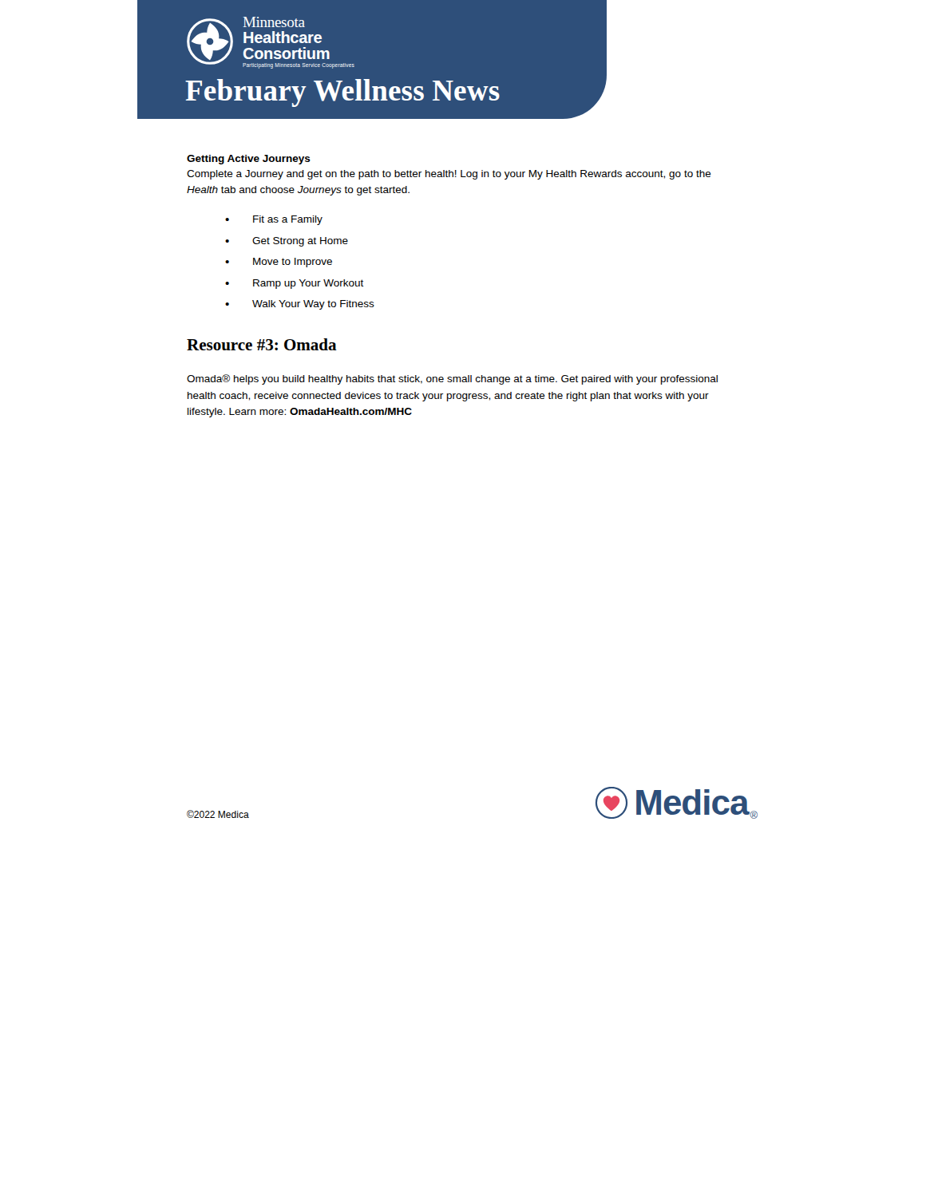Minnesota Healthcare Consortium Participating Minnesota Service Cooperatives
February Wellness News
Getting Active Journeys
Complete a Journey and get on the path to better health! Log in to your My Health Rewards account, go to the Health tab and choose Journeys to get started.
Fit as a Family
Get Strong at Home
Move to Improve
Ramp up Your Workout
Walk Your Way to Fitness
Resource #3: Omada
Omada® helps you build healthy habits that stick, one small change at a time. Get paired with your professional health coach, receive connected devices to track your progress, and create the right plan that works with your lifestyle. Learn more: OmadaHealth.com/MHC
©2022 Medica
Medica®